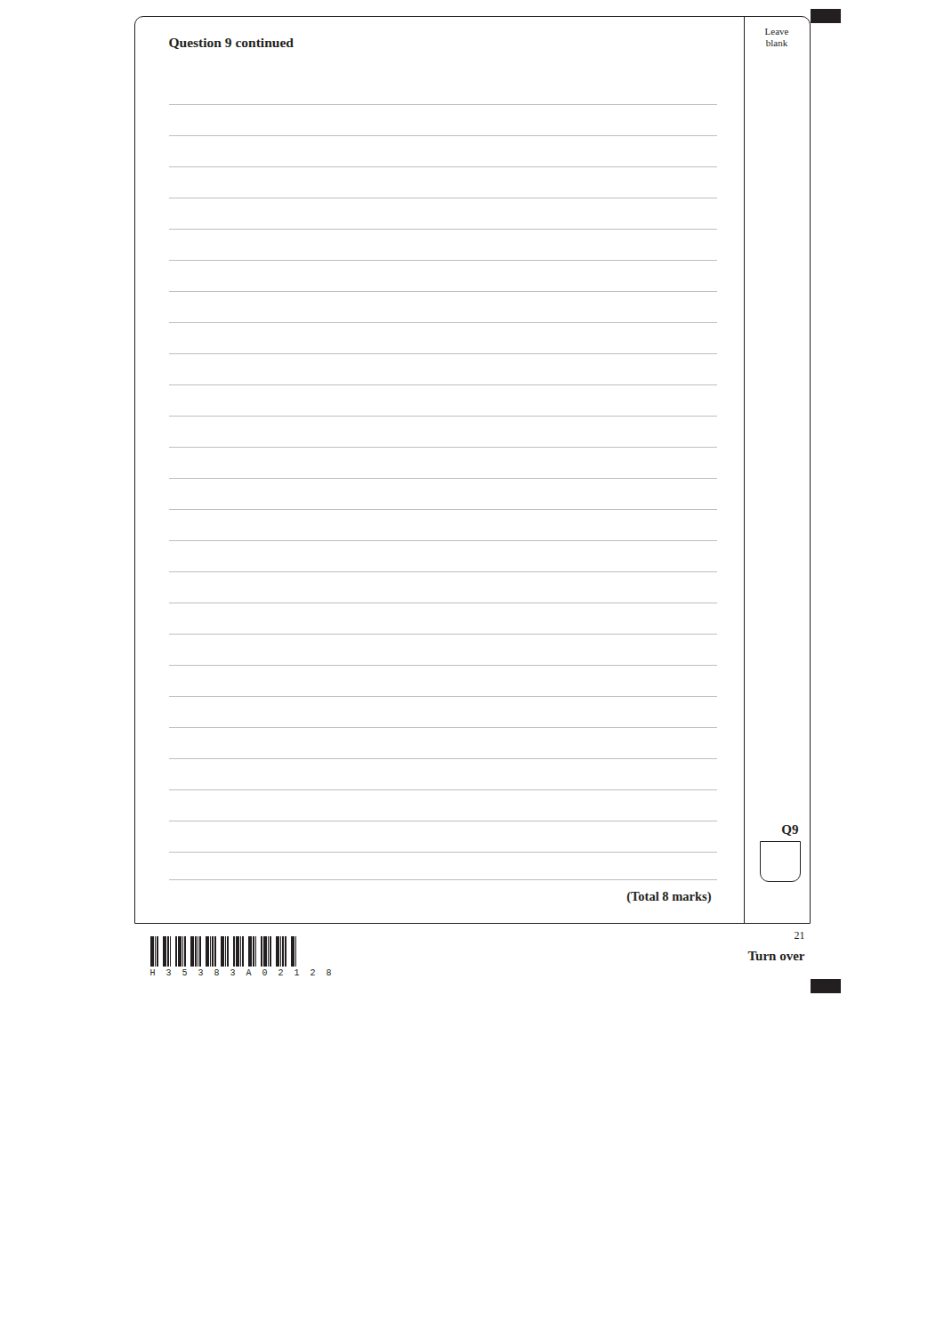Leave
blank
Q9
Question 9 continued
(Total 8 marks)
H 3 5 3 8 3 A 0 2 1 2 8
21
Turn over